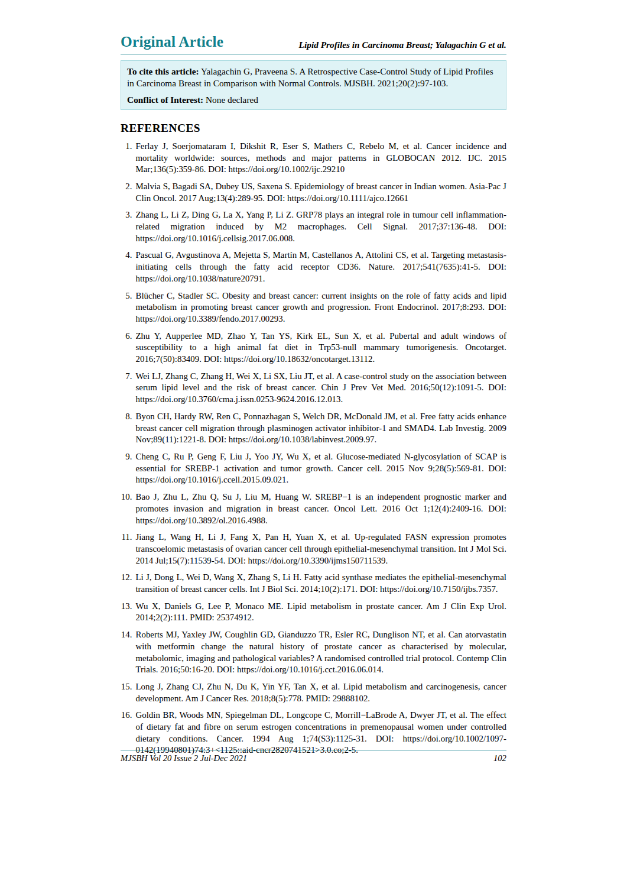Original Article
Lipid Profiles in Carcinoma Breast; Yalagachin G et al.
To cite this article: Yalagachin G, Praveena S. A Retrospective Case-Control Study of Lipid Profiles in Carcinoma Breast in Comparison with Normal Controls. MJSBH. 2021;20(2):97-103.
Conflict of Interest: None declared
REFERENCES
Ferlay J, Soerjomataram I, Dikshit R, Eser S, Mathers C, Rebelo M, et al. Cancer incidence and mortality worldwide: sources, methods and major patterns in GLOBOCAN 2012. IJC. 2015 Mar;136(5):359-86. DOI: https://doi.org/10.1002/ijc.29210
Malvia S, Bagadi SA, Dubey US, Saxena S. Epidemiology of breast cancer in Indian women. Asia-Pac J Clin Oncol. 2017 Aug;13(4):289-95. DOI: https://doi.org/10.1111/ajco.12661
Zhang L, Li Z, Ding G, La X, Yang P, Li Z. GRP78 plays an integral role in tumour cell inflammation-related migration induced by M2 macrophages. Cell Signal. 2017;37:136-48. DOI: https://doi.org/10.1016/j.cellsig.2017.06.008.
Pascual G, Avgustinova A, Mejetta S, Martín M, Castellanos A, Attolini CS, et al. Targeting metastasis-initiating cells through the fatty acid receptor CD36. Nature. 2017;541(7635):41-5. DOI: https://doi.org/10.1038/nature20791.
Blücher C, Stadler SC. Obesity and breast cancer: current insights on the role of fatty acids and lipid metabolism in promoting breast cancer growth and progression. Front Endocrinol. 2017;8:293. DOI: https://doi.org/10.3389/fendo.2017.00293.
Zhu Y, Aupperlee MD, Zhao Y, Tan YS, Kirk EL, Sun X, et al. Pubertal and adult windows of susceptibility to a high animal fat diet in Trp53-null mammary tumorigenesis. Oncotarget. 2016;7(50):83409. DOI: https://doi.org/10.18632/oncotarget.13112.
Wei LJ, Zhang C, Zhang H, Wei X, Li SX, Liu JT, et al. A case-control study on the association between serum lipid level and the risk of breast cancer. Chin J Prev Vet Med. 2016;50(12):1091-5. DOI: https://doi.org/10.3760/cma.j.issn.0253-9624.2016.12.013.
Byon CH, Hardy RW, Ren C, Ponnazhagan S, Welch DR, McDonald JM, et al. Free fatty acids enhance breast cancer cell migration through plasminogen activator inhibitor-1 and SMAD4. Lab Investig. 2009 Nov;89(11):1221-8. DOI: https://doi.org/10.1038/labinvest.2009.97.
Cheng C, Ru P, Geng F, Liu J, Yoo JY, Wu X, et al. Glucose-mediated N-glycosylation of SCAP is essential for SREBP-1 activation and tumor growth. Cancer cell. 2015 Nov 9;28(5):569-81. DOI: https://doi.org/10.1016/j.ccell.2015.09.021.
Bao J, Zhu L, Zhu Q, Su J, Liu M, Huang W. SREBP−1 is an independent prognostic marker and promotes invasion and migration in breast cancer. Oncol Lett. 2016 Oct 1;12(4):2409-16. DOI: https://doi.org/10.3892/ol.2016.4988.
Jiang L, Wang H, Li J, Fang X, Pan H, Yuan X, et al. Up-regulated FASN expression promotes transcoelomic metastasis of ovarian cancer cell through epithelial-mesenchymal transition. Int J Mol Sci. 2014 Jul;15(7):11539-54. DOI: https://doi.org/10.3390/ijms150711539.
Li J, Dong L, Wei D, Wang X, Zhang S, Li H. Fatty acid synthase mediates the epithelial-mesenchymal transition of breast cancer cells. Int J Biol Sci. 2014;10(2):171. DOI: https://doi.org/10.7150/ijbs.7357.
Wu X, Daniels G, Lee P, Monaco ME. Lipid metabolism in prostate cancer. Am J Clin Exp Urol. 2014;2(2):111. PMID: 25374912.
Roberts MJ, Yaxley JW, Coughlin GD, Gianduzzo TR, Esler RC, Dunglison NT, et al. Can atorvastatin with metformin change the natural history of prostate cancer as characterised by molecular, metabolomic, imaging and pathological variables? A randomised controlled trial protocol. Contemp Clin Trials. 2016;50:16-20. DOI: https://doi.org/10.1016/j.cct.2016.06.014.
Long J, Zhang CJ, Zhu N, Du K, Yin YF, Tan X, et al. Lipid metabolism and carcinogenesis, cancer development. Am J Cancer Res. 2018;8(5):778. PMID: 29888102.
Goldin BR, Woods MN, Spiegelman DL, Longcope C, Morrill−LaBrode A, Dwyer JT, et al. The effect of dietary fat and fibre on serum estrogen concentrations in premenopausal women under controlled dietary conditions. Cancer. 1994 Aug 1;74(S3):1125-31. DOI: https://doi.org/10.1002/1097-0142(19940801)74:3+<1125::aid-cncr2820741521>3.0.co;2-5.
MJSBH Vol 20 Issue 2 Jul-Dec 2021
102